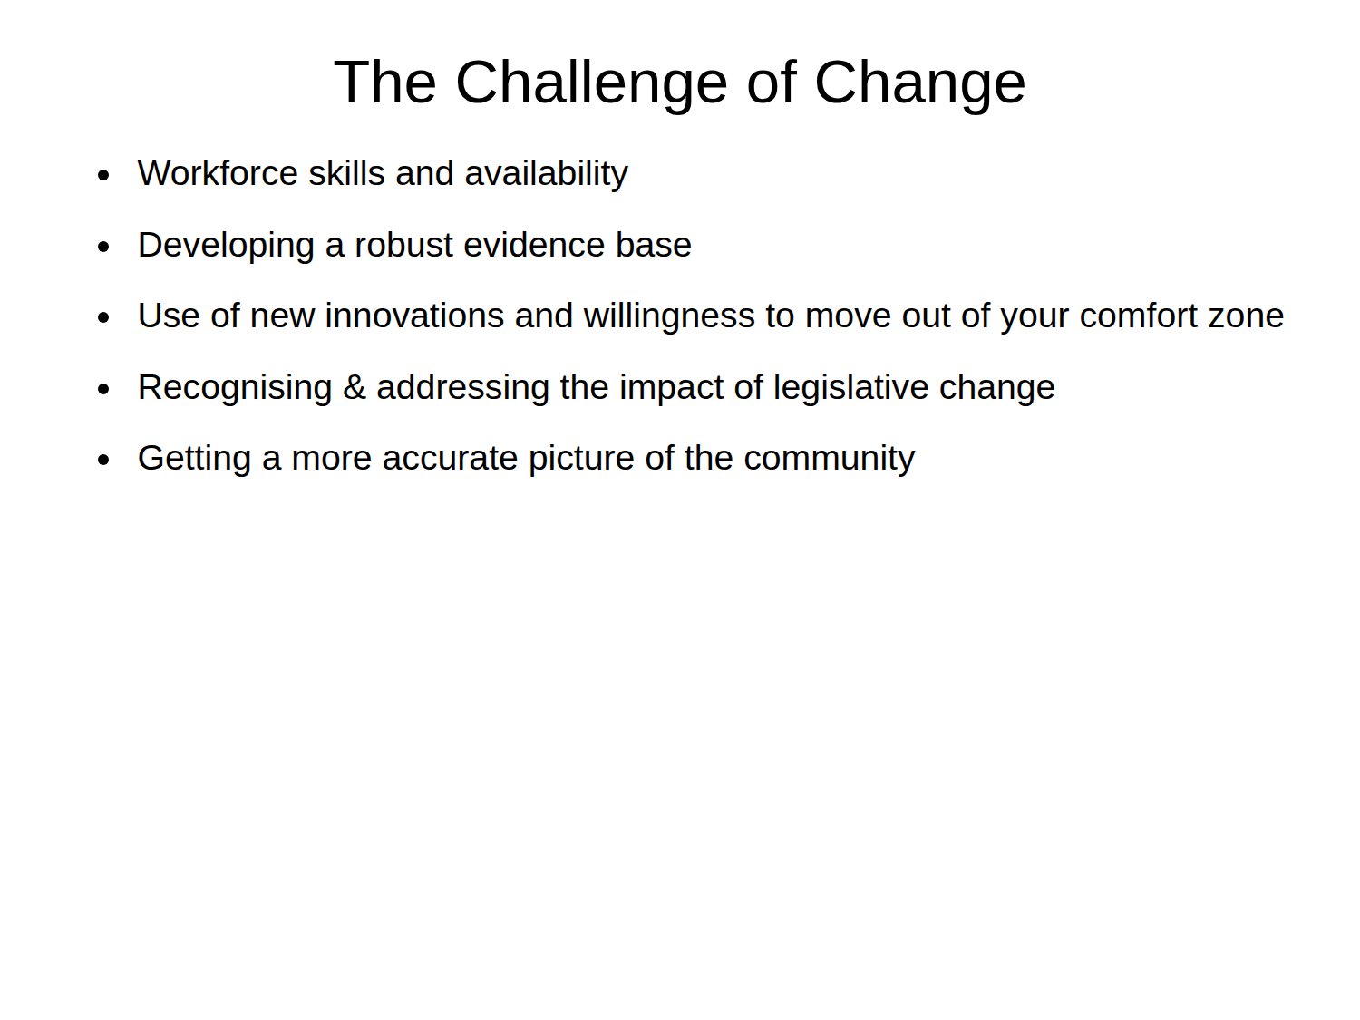The Challenge of Change
Workforce skills and availability
Developing a robust evidence base
Use of new innovations and willingness to move out of your comfort zone
Recognising & addressing the impact of legislative change
Getting a more accurate picture of the community